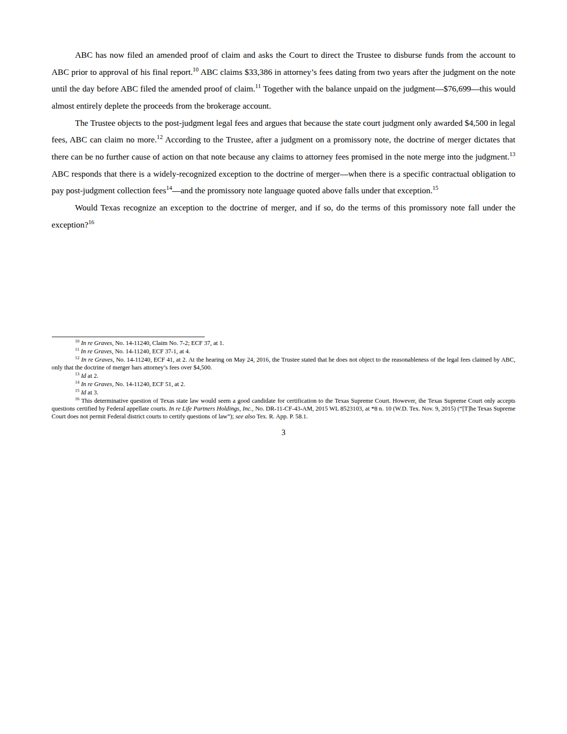ABC has now filed an amended proof of claim and asks the Court to direct the Trustee to disburse funds from the account to ABC prior to approval of his final report.10 ABC claims $33,386 in attorney’s fees dating from two years after the judgment on the note until the day before ABC filed the amended proof of claim.11 Together with the balance unpaid on the judgment—$76,699—this would almost entirely deplete the proceeds from the brokerage account.
The Trustee objects to the post-judgment legal fees and argues that because the state court judgment only awarded $4,500 in legal fees, ABC can claim no more.12 According to the Trustee, after a judgment on a promissory note, the doctrine of merger dictates that there can be no further cause of action on that note because any claims to attorney fees promised in the note merge into the judgment.13 ABC responds that there is a widely-recognized exception to the doctrine of merger—when there is a specific contractual obligation to pay post-judgment collection fees14—and the promissory note language quoted above falls under that exception.15
Would Texas recognize an exception to the doctrine of merger, and if so, do the terms of this promissory note fall under the exception?16
10 In re Graves, No. 14-11240, Claim No. 7-2; ECF 37, at 1.
11 In re Graves, No. 14-11240, ECF 37-1, at 4.
12 In re Graves, No. 14-11240, ECF 41, at 2. At the hearing on May 24, 2016, the Trustee stated that he does not object to the reasonableness of the legal fees claimed by ABC, only that the doctrine of merger bars attorney’s fees over $4,500.
13 Id at 2.
14 In re Graves, No. 14-11240, ECF 51, at 2.
15 Id at 3.
16 This determinative question of Texas state law would seem a good candidate for certification to the Texas Supreme Court. However, the Texas Supreme Court only accepts questions certified by Federal appellate courts. In re Life Partners Holdings, Inc., No. DR-11-CF-43-AM, 2015 WL 8523103, at *8 n. 10 (W.D. Tex. Nov. 9, 2015) (“[T]he Texas Supreme Court does not permit Federal district courts to certify questions of law”); see also Tex. R. App. P. 58.1.
3